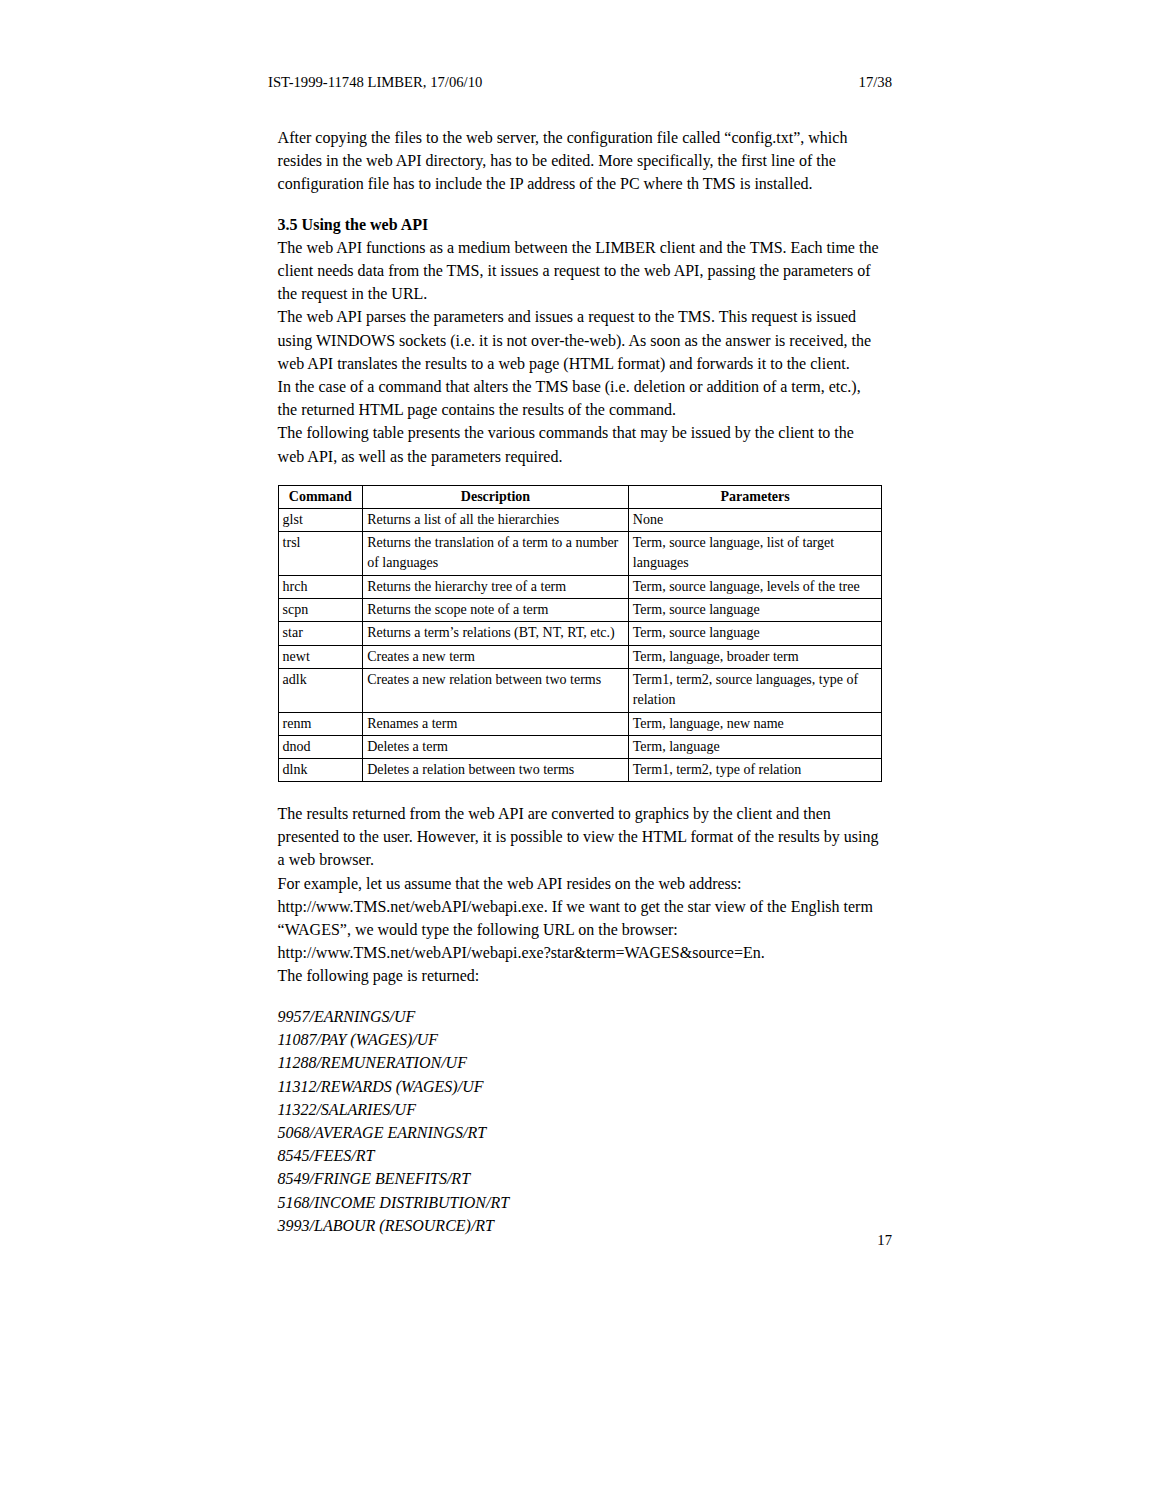IST-1999-11748 LIMBER, 17/06/10 17/38
After copying the files to the web server, the configuration file called “config.txt”, which resides in the web API directory, has to be edited. More specifically, the first line of the configuration file has to include the IP address of the PC where th TMS is installed.
3.5 Using the web API
The web API functions as a medium between the LIMBER client and the TMS. Each time the client needs data from the TMS, it issues a request to the web API, passing the parameters of the request in the URL.
The web API parses the parameters and issues a request to the TMS. This request is issued using WINDOWS sockets (i.e. it is not over-the-web). As soon as the answer is received, the web API translates the results to a web page (HTML format) and forwards it to the client.
In the case of a command that alters the TMS base (i.e. deletion or addition of a term, etc.), the returned HTML page contains the results of the command.
The following table presents the various commands that may be issued by the client to the web API, as well as the parameters required.
| Command | Description | Parameters |
| --- | --- | --- |
| glst | Returns a list of all the hierarchies | None |
| trsl | Returns the translation of a term to a number of languages | Term, source language, list of target languages |
| hrch | Returns the hierarchy tree of a term | Term, source language, levels of the tree |
| scpn | Returns the scope note of a term | Term, source language |
| star | Returns a term’s relations (BT, NT, RT, etc.) | Term, source language |
| newt | Creates a new term | Term, language, broader term |
| adlk | Creates a new relation between two terms | Term1, term2, source languages, type of relation |
| renm | Renames a term | Term, language, new name |
| dnod | Deletes a term | Term, language |
| dlnk | Deletes a relation between two terms | Term1, term2, type of relation |
The results returned from the web API are converted to graphics by the client and then presented to the user. However, it is possible to view the HTML format of the results by using a web browser.
For example, let us assume that the web API resides on the web address: http://www.TMS.net/webAPI/webapi.exe. If we want to get the star view of the English term “WAGES”, we would type the following URL on the browser: http://www.TMS.net/webAPI/webapi.exe?star&term=WAGES&source=En.
The following page is returned:
9957/EARNINGS/UF
11087/PAY (WAGES)/UF
11288/REMUNERATION/UF
11312/REWARDS (WAGES)/UF
11322/SALARIES/UF
5068/AVERAGE EARNINGS/RT
8545/FEES/RT
8549/FRINGE BENEFITS/RT
5168/INCOME DISTRIBUTION/RT
3993/LABOUR (RESOURCE)/RT
17